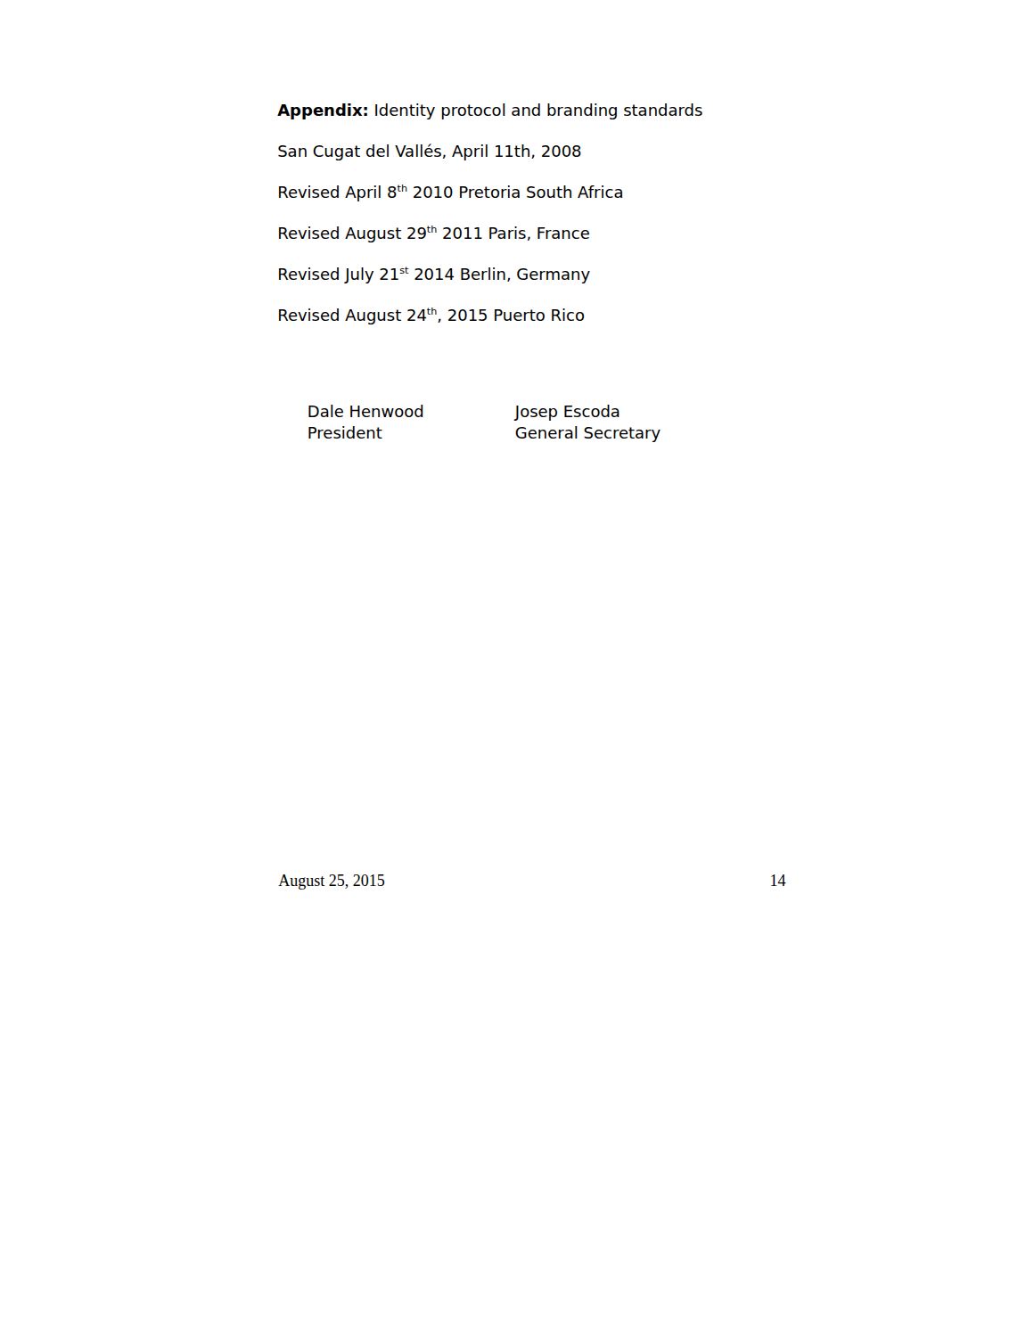Appendix: Identity protocol and branding standards
San Cugat del Vallés, April 11th, 2008
Revised April 8th 2010 Pretoria South Africa
Revised August 29th 2011 Paris, France
Revised July 21st 2014 Berlin, Germany
Revised August 24th, 2015 Puerto Rico
Dale Henwood
Josep Escoda
President
General Secretary
| August 25, 2015 | 14 |